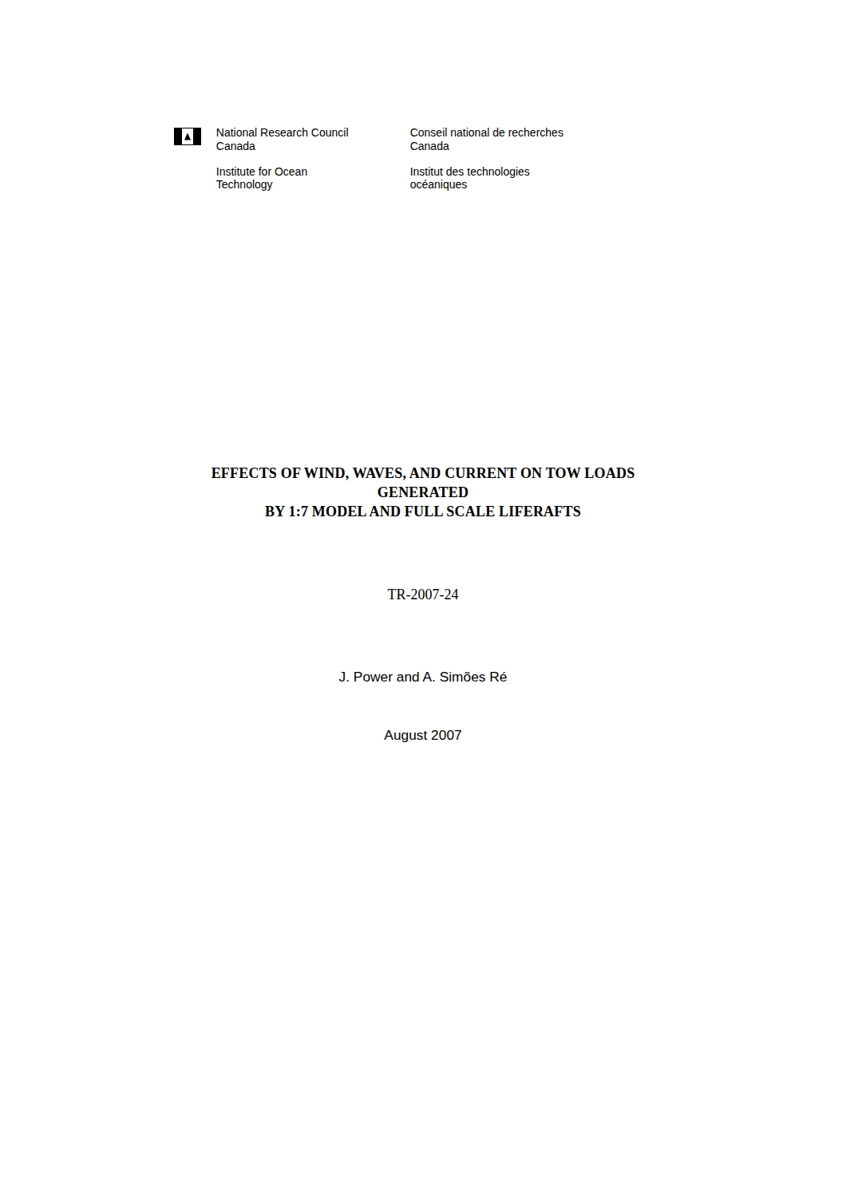| National Research Council Canada | Conseil national de recherches Canada |
| Institute for Ocean Technology | Institut des technologies océaniques |
EFFECTS OF WIND, WAVES, AND CURRENT ON TOW LOADS GENERATED
BY 1:7 MODEL AND FULL SCALE LIFERAFTS
TR-2007-24
J. Power and A. Simões Ré
August 2007